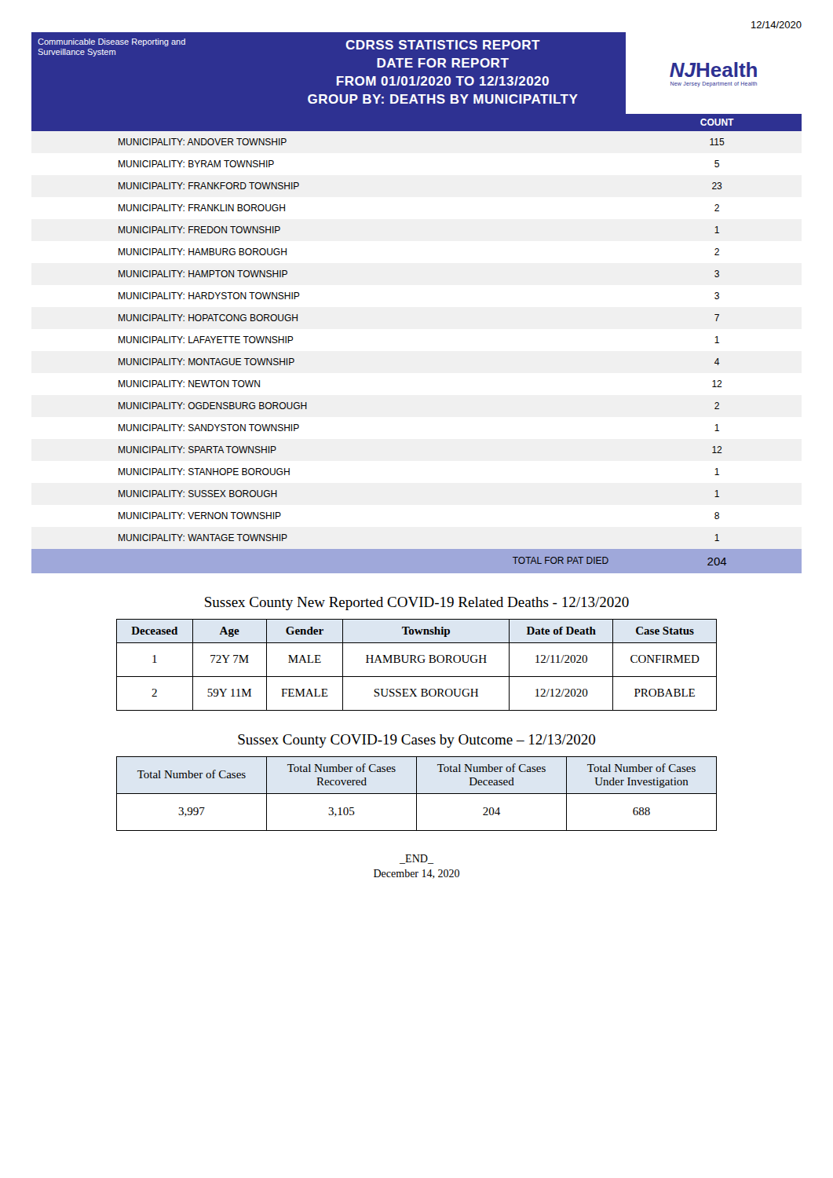12/14/2020
Communicable Disease Reporting and
Surveillance System
CDRSS STATISTICS REPORT
DATE FOR REPORT
FROM 01/01/2020 TO 12/13/2020
GROUP BY: DEATHS BY MUNICIPATILTY
NJ Health New Jersey Department of Health
| | COUNT |
| --- | --- |
| MUNICIPALITY: ANDOVER TOWNSHIP | 115 |
| MUNICIPALITY: BYRAM TOWNSHIP | 5 |
| MUNICIPALITY: FRANKFORD TOWNSHIP | 23 |
| MUNICIPALITY: FRANKLIN BOROUGH | 2 |
| MUNICIPALITY: FREDON TOWNSHIP | 1 |
| MUNICIPALITY: HAMBURG BOROUGH | 2 |
| MUNICIPALITY: HAMPTON TOWNSHIP | 3 |
| MUNICIPALITY: HARDYSTON TOWNSHIP | 3 |
| MUNICIPALITY: HOPATCONG BOROUGH | 7 |
| MUNICIPALITY: LAFAYETTE TOWNSHIP | 1 |
| MUNICIPALITY: MONTAGUE TOWNSHIP | 4 |
| MUNICIPALITY: NEWTON TOWN | 12 |
| MUNICIPALITY: OGDENSBURG BOROUGH | 2 |
| MUNICIPALITY: SANDYSTON TOWNSHIP | 1 |
| MUNICIPALITY: SPARTA TOWNSHIP | 12 |
| MUNICIPALITY: STANHOPE BOROUGH | 1 |
| MUNICIPALITY: SUSSEX BOROUGH | 1 |
| MUNICIPALITY: VERNON TOWNSHIP | 8 |
| MUNICIPALITY: WANTAGE TOWNSHIP | 1 |
| TOTAL FOR PAT DIED | 204 |
Sussex County New Reported COVID-19 Related Deaths - 12/13/2020
| Deceased | Age | Gender | Township | Date of Death | Case Status |
| --- | --- | --- | --- | --- | --- |
| 1 | 72Y 7M | MALE | HAMBURG BOROUGH | 12/11/2020 | CONFIRMED |
| 2 | 59Y 11M | FEMALE | SUSSEX BOROUGH | 12/12/2020 | PROBABLE |
Sussex County COVID-19 Cases by Outcome – 12/13/2020
| Total Number of Cases | Total Number of Cases Recovered | Total Number of Cases Deceased | Total Number of Cases Under Investigation |
| --- | --- | --- | --- |
| 3,997 | 3,105 | 204 | 688 |
_END_
December 14, 2020